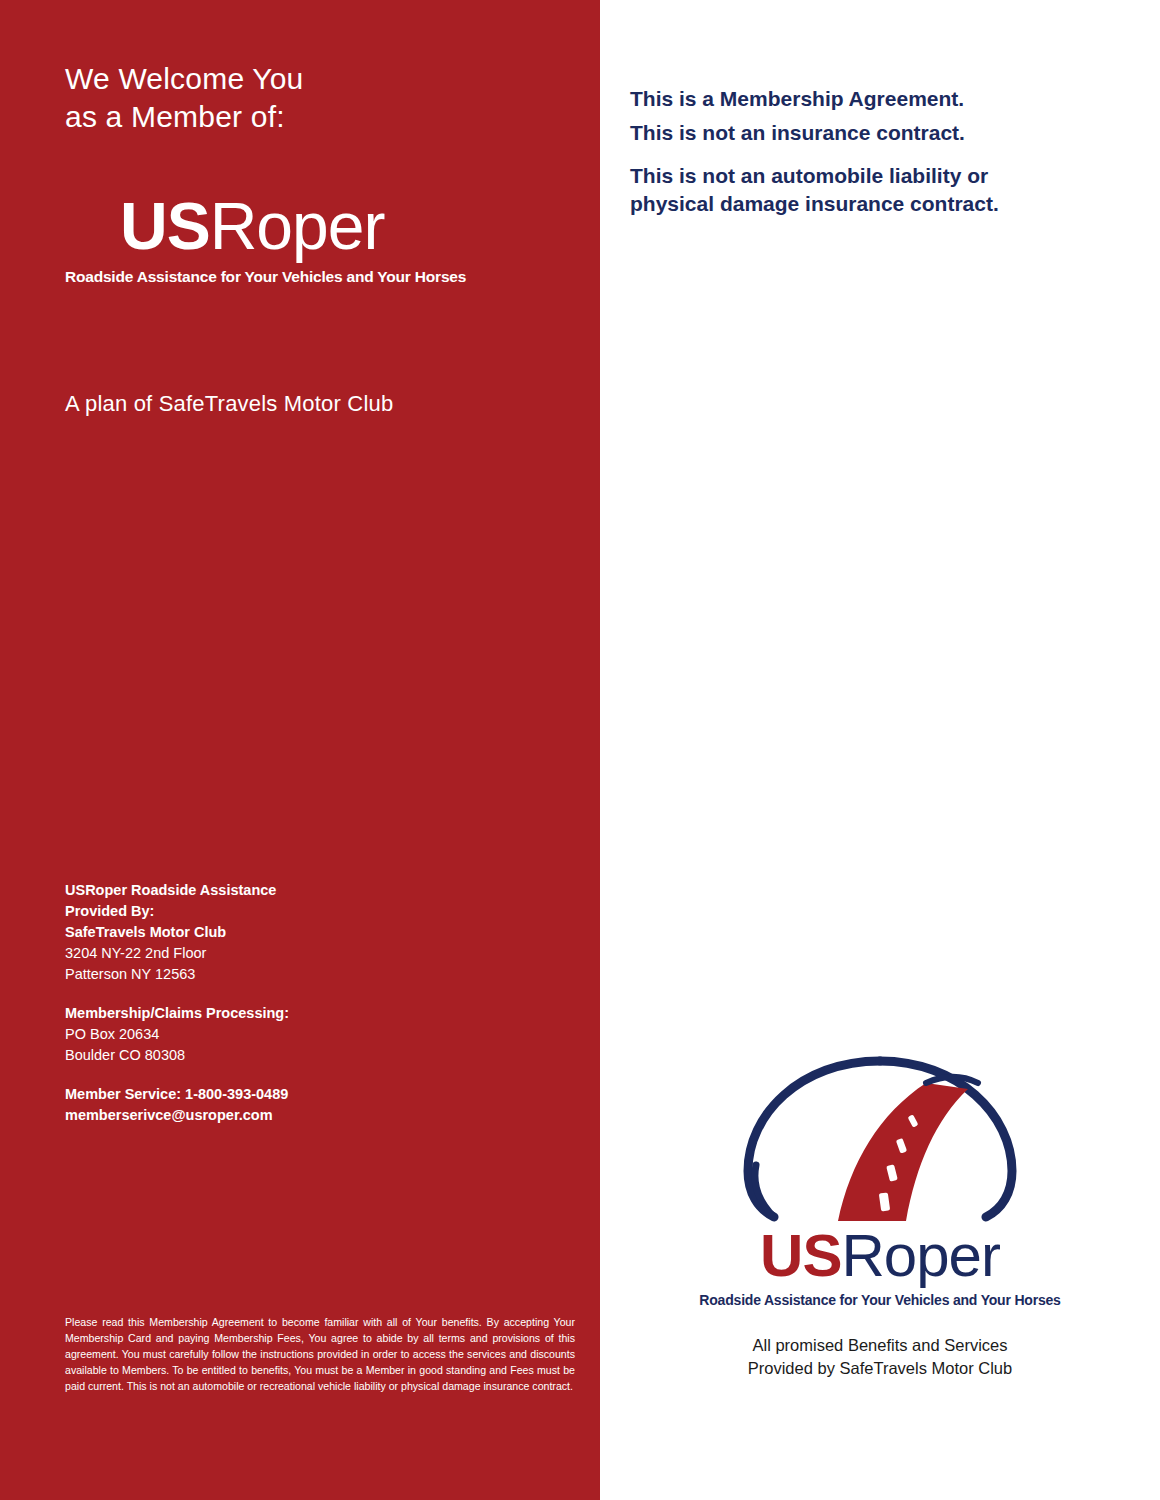We Welcome You
as a Member of:
USRoper
Roadside Assistance for Your Vehicles and Your Horses
A plan of SafeTravels Motor Club
USRoper Roadside Assistance
Provided By:
SafeTravels Motor Club
3204 NY-22 2nd Floor
Patterson NY 12563
Membership/Claims Processing:
PO Box 20634
Boulder CO 80308
Member Service: 1-800-393-0489
memberserivce@usroper.com
Please read this Membership Agreement to become familiar with all of Your benefits. By accepting Your Membership Card and paying Membership Fees, You agree to abide by all terms and provisions of this agreement. You must carefully follow the instructions provided in order to access the services and discounts available to Members. To be entitled to benefits, You must be a Member in good standing and Fees must be paid current. This is not an automobile or recreational vehicle liability or physical damage insurance contract.
This is a Membership Agreement.
This is not an insurance contract.
This is not an automobile liability or
physical damage insurance contract.
USRoper
Roadside Assistance for Your Vehicles and Your Horses
All promised Benefits and Services
Provided by SafeTravels Motor Club